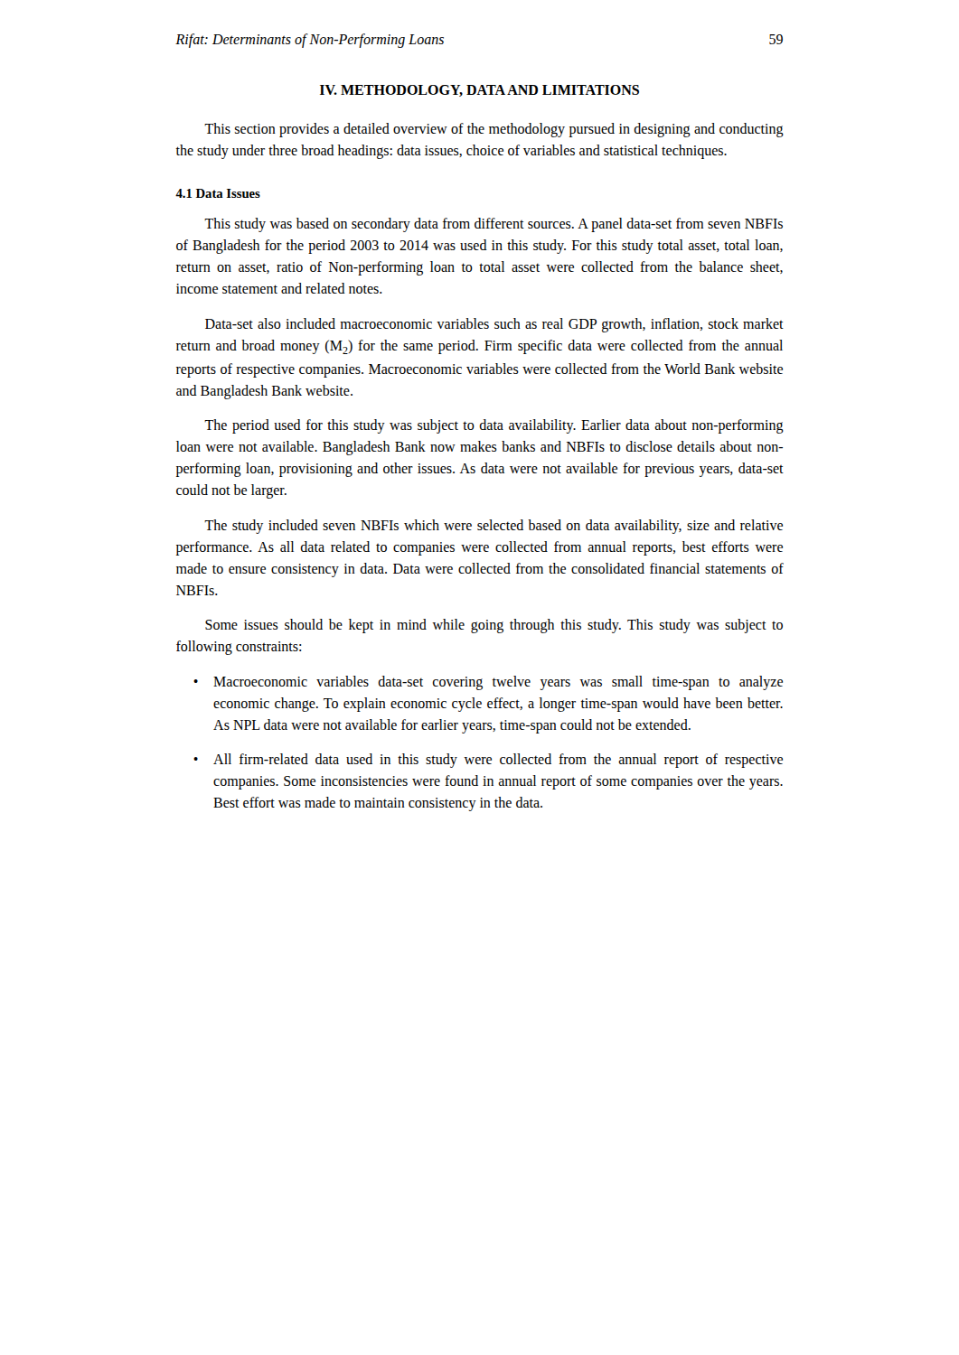Rifat: Determinants of Non-Performing Loans 59
IV. Methodology, Data and Limitations
This section provides a detailed overview of the methodology pursued in designing and conducting the study under three broad headings: data issues, choice of variables and statistical techniques.
4.1 Data Issues
This study was based on secondary data from different sources. A panel data-set from seven NBFIs of Bangladesh for the period 2003 to 2014 was used in this study. For this study total asset, total loan, return on asset, ratio of Non-performing loan to total asset were collected from the balance sheet, income statement and related notes.
Data-set also included macroeconomic variables such as real GDP growth, inflation, stock market return and broad money (M2) for the same period. Firm specific data were collected from the annual reports of respective companies. Macroeconomic variables were collected from the World Bank website and Bangladesh Bank website.
The period used for this study was subject to data availability. Earlier data about non-performing loan were not available. Bangladesh Bank now makes banks and NBFIs to disclose details about non-performing loan, provisioning and other issues. As data were not available for previous years, data-set could not be larger.
The study included seven NBFIs which were selected based on data availability, size and relative performance. As all data related to companies were collected from annual reports, best efforts were made to ensure consistency in data. Data were collected from the consolidated financial statements of NBFIs.
Some issues should be kept in mind while going through this study. This study was subject to following constraints:
Macroeconomic variables data-set covering twelve years was small time-span to analyze economic change. To explain economic cycle effect, a longer time-span would have been better. As NPL data were not available for earlier years, time-span could not be extended.
All firm-related data used in this study were collected from the annual report of respective companies. Some inconsistencies were found in annual report of some companies over the years. Best effort was made to maintain consistency in the data.